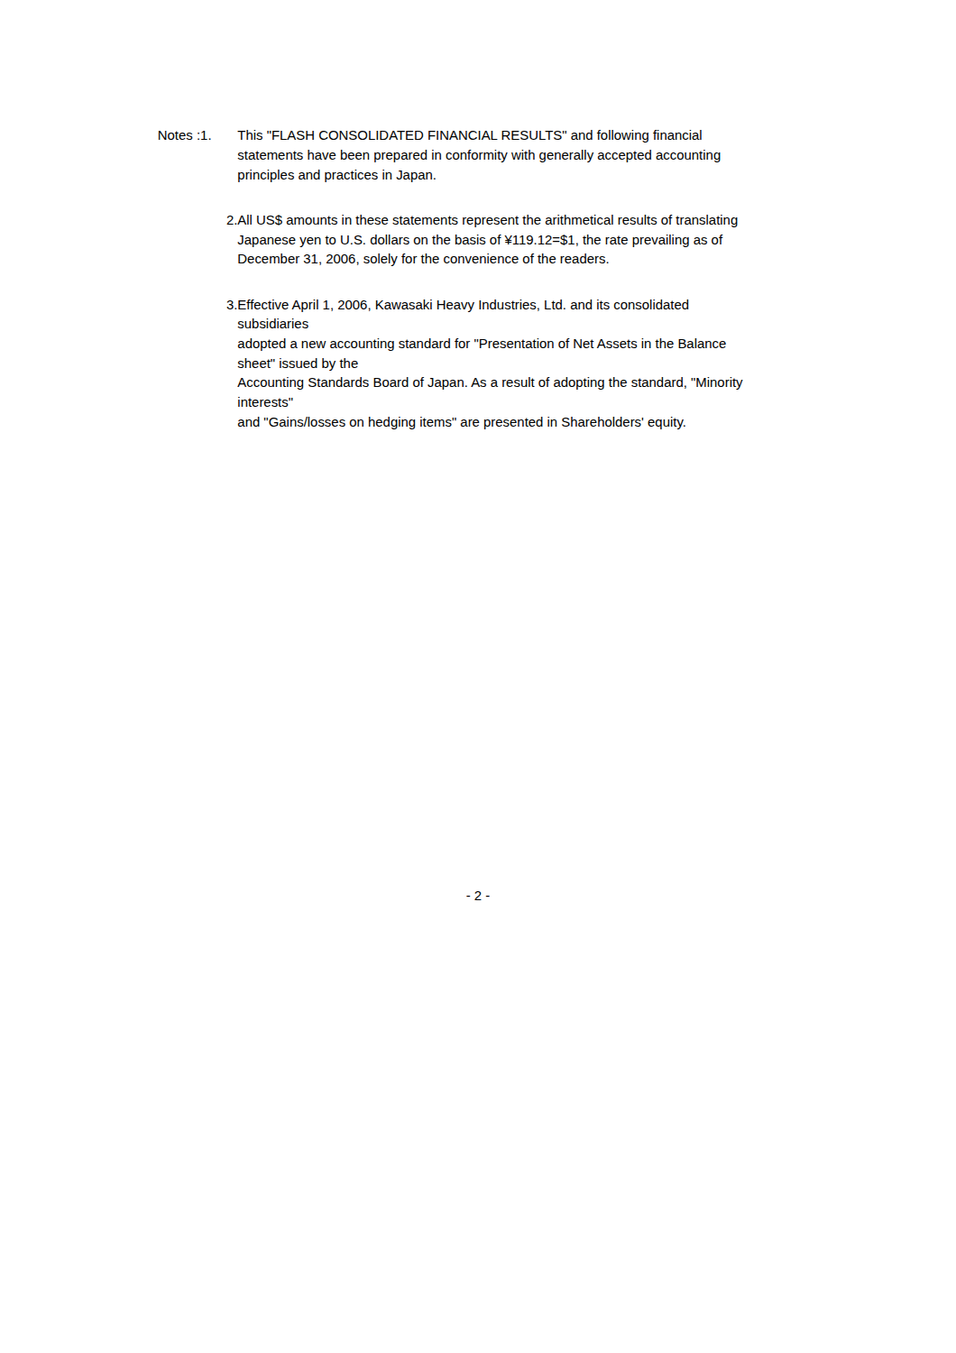| Notes : | 1. | This "FLASH CONSOLIDATED FINANCIAL RESULTS" and following financial statements have been prepared in conformity with generally accepted accounting principles and practices in Japan. |
| | 2. | All US$ amounts in these statements represent the arithmetical results of translating Japanese yen to U.S. dollars on the basis of ¥ 119.12=$1, the rate prevailing as of December 31, 2006, solely for the convenience of the readers. |
| | 3. | Effective April 1, 2006, Kawasaki Heavy Industries, Ltd. and its consolidated subsidiaries adopted a new accounting standard for "Presentation of Net Assets in the Balance sheet" issued by the Accounting Standards Board of Japan. As a result of adopting the standard, "Minority interests" and "Gains/losses on hedging items" are presented in Shareholders' equity. |
- 2 -